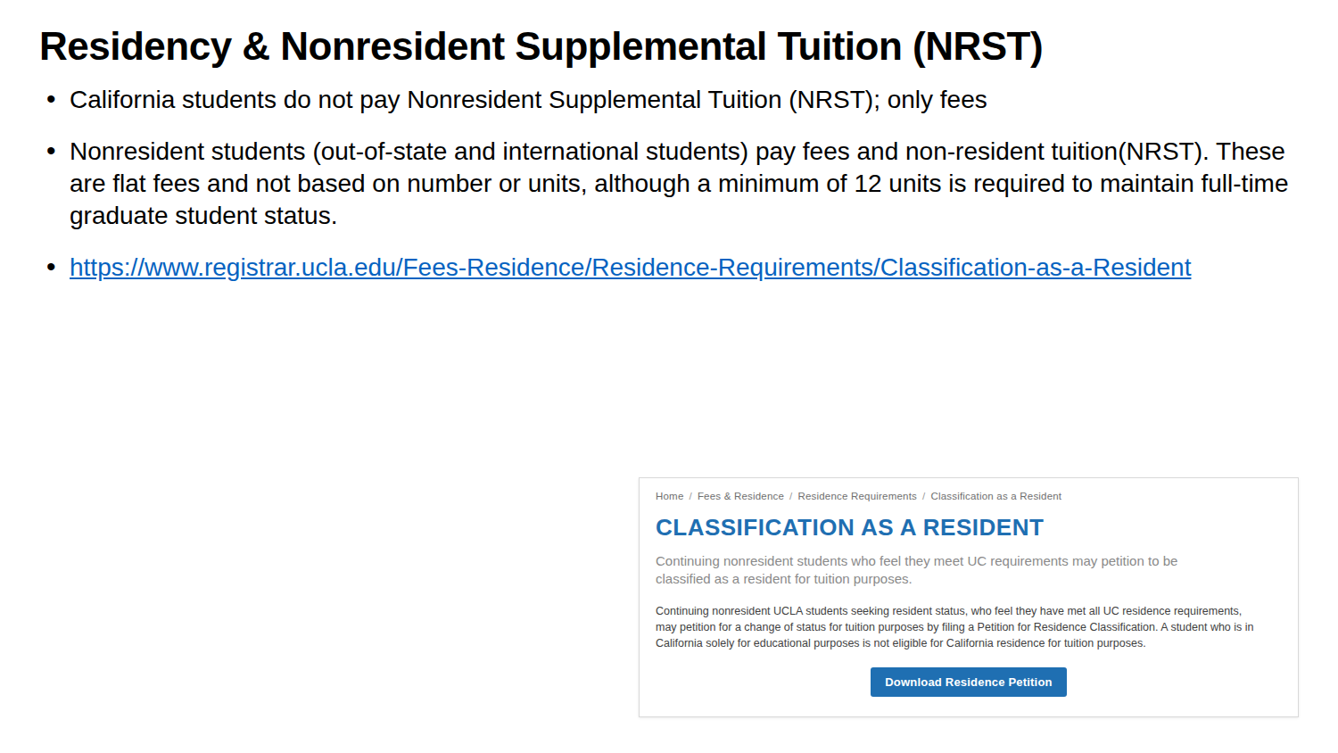Residency & Nonresident Supplemental Tuition (NRST)
California students do not pay Nonresident Supplemental Tuition (NRST); only fees
Nonresident students (out-of-state and international students) pay fees and non-resident tuition(NRST). These are flat fees and not based on number or units, although a minimum of 12 units is required to maintain full-time graduate student status.
https://www.registrar.ucla.edu/Fees-Residence/Residence-Requirements/Classification-as-a-Resident
Home/Fees & Residence/Residence Requirements/Classification as a Resident
CLASSIFICATION AS A RESIDENT
Continuing nonresident students who feel they meet UC requirements may petition to be classified as a resident for tuition purposes.
Continuing nonresident UCLA students seeking resident status, who feel they have met all UC residence requirements, may petition for a change of status for tuition purposes by filing a Petition for Residence Classification. A student who is in California solely for educational purposes is not eligible for California residence for tuition purposes.
Download Residence Petition